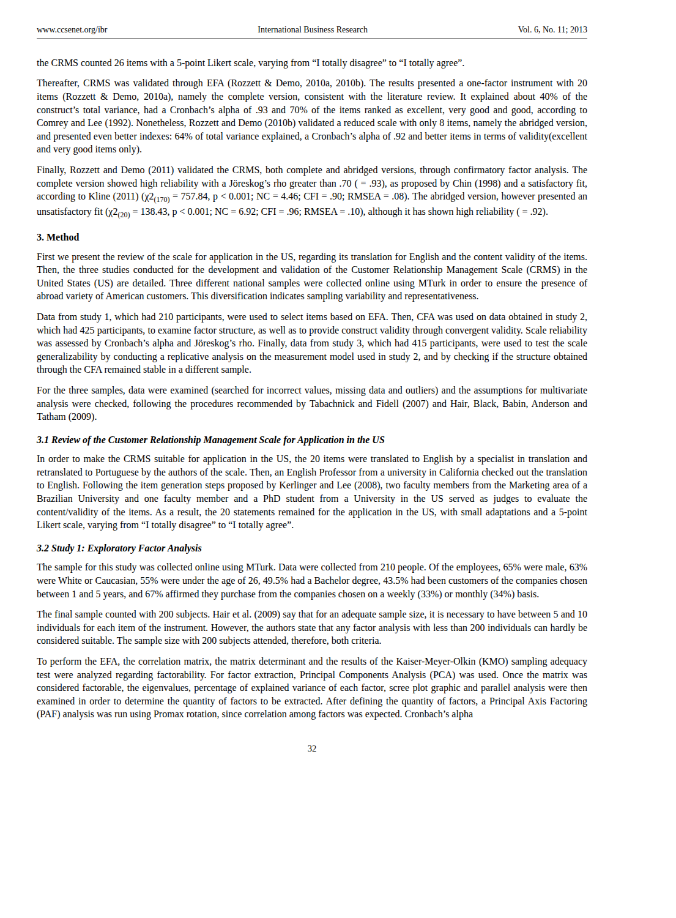www.ccsenet.org/ibr International Business Research Vol. 6, No. 11; 2013
the CRMS counted 26 items with a 5-point Likert scale, varying from “I totally disagree” to “I totally agree”.
Thereafter, CRMS was validated through EFA (Rozzett & Demo, 2010a, 2010b). The results presented a one-factor instrument with 20 items (Rozzett & Demo, 2010a), namely the complete version, consistent with the literature review. It explained about 40% of the construct’s total variance, had a Cronbach’s alpha of .93 and 70% of the items ranked as excellent, very good and good, according to Comrey and Lee (1992). Nonetheless, Rozzett and Demo (2010b) validated a reduced scale with only 8 items, namely the abridged version, and presented even better indexes: 64% of total variance explained, a Cronbach’s alpha of .92 and better items in terms of validity(excellent and very good items only).
Finally, Rozzett and Demo (2011) validated the CRMS, both complete and abridged versions, through confirmatory factor analysis. The complete version showed high reliability with a Jöreskog’s rho greater than .70 ( = .93), as proposed by Chin (1998) and a satisfactory fit, according to Kline (2011) (χ2(170) = 757.84, p < 0.001; NC = 4.46; CFI = .90; RMSEA = .08). The abridged version, however presented an unsatisfactory fit (χ2(20) = 138.43, p < 0.001; NC = 6.92; CFI = .96; RMSEA = .10), although it has shown high reliability ( = .92).
3. Method
First we present the review of the scale for application in the US, regarding its translation for English and the content validity of the items. Then, the three studies conducted for the development and validation of the Customer Relationship Management Scale (CRMS) in the United States (US) are detailed. Three different national samples were collected online using MTurk in order to ensure the presence of abroad variety of American customers. This diversification indicates sampling variability and representativeness.
Data from study 1, which had 210 participants, were used to select items based on EFA. Then, CFA was used on data obtained in study 2, which had 425 participants, to examine factor structure, as well as to provide construct validity through convergent validity. Scale reliability was assessed by Cronbach’s alpha and Jöreskog’s rho. Finally, data from study 3, which had 415 participants, were used to test the scale generalizability by conducting a replicative analysis on the measurement model used in study 2, and by checking if the structure obtained through the CFA remained stable in a different sample.
For the three samples, data were examined (searched for incorrect values, missing data and outliers) and the assumptions for multivariate analysis were checked, following the procedures recommended by Tabachnick and Fidell (2007) and Hair, Black, Babin, Anderson and Tatham (2009).
3.1 Review of the Customer Relationship Management Scale for Application in the US
In order to make the CRMS suitable for application in the US, the 20 items were translated to English by a specialist in translation and retranslated to Portuguese by the authors of the scale. Then, an English Professor from a university in California checked out the translation to English. Following the item generation steps proposed by Kerlinger and Lee (2008), two faculty members from the Marketing area of a Brazilian University and one faculty member and a PhD student from a University in the US served as judges to evaluate the content/validity of the items. As a result, the 20 statements remained for the application in the US, with small adaptations and a 5-point Likert scale, varying from “I totally disagree” to “I totally agree”.
3.2 Study 1: Exploratory Factor Analysis
The sample for this study was collected online using MTurk. Data were collected from 210 people. Of the employees, 65% were male, 63% were White or Caucasian, 55% were under the age of 26, 49.5% had a Bachelor degree, 43.5% had been customers of the companies chosen between 1 and 5 years, and 67% affirmed they purchase from the companies chosen on a weekly (33%) or monthly (34%) basis.
The final sample counted with 200 subjects. Hair et al. (2009) say that for an adequate sample size, it is necessary to have between 5 and 10 individuals for each item of the instrument. However, the authors state that any factor analysis with less than 200 individuals can hardly be considered suitable. The sample size with 200 subjects attended, therefore, both criteria.
To perform the EFA, the correlation matrix, the matrix determinant and the results of the Kaiser-Meyer-Olkin (KMO) sampling adequacy test were analyzed regarding factorability. For factor extraction, Principal Components Analysis (PCA) was used. Once the matrix was considered factorable, the eigenvalues, percentage of explained variance of each factor, scree plot graphic and parallel analysis were then examined in order to determine the quantity of factors to be extracted. After defining the quantity of factors, a Principal Axis Factoring (PAF) analysis was run using Promax rotation, since correlation among factors was expected. Cronbach’s alpha
32